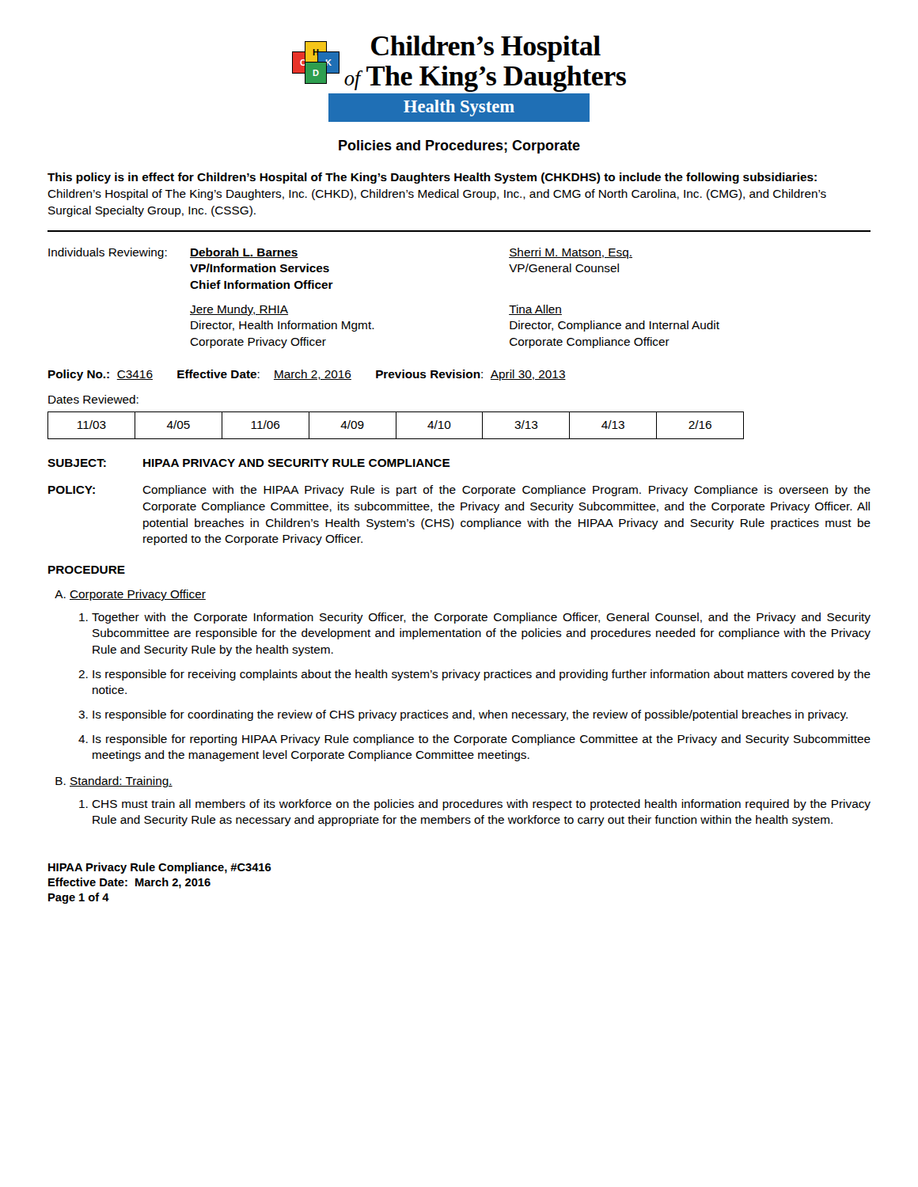C
H
K
D
Children’s Hospital
of The King’s Daughters
Health System
Policies and Procedures; Corporate
This policy is in effect for Children’s Hospital of The King’s Daughters Health System (CHKDHS) to include the following subsidiaries: Children’s Hospital of The King’s Daughters, Inc. (CHKD), Children’s Medical Group, Inc., and CMG of North Carolina, Inc. (CMG), and Children’s Surgical Specialty Group, Inc. (CSSG).
| Individuals Reviewing: | Deborah L. Barnes VP/Information Services Chief Information Officer | Sherri M. Matson, Esq. VP/General Counsel |
| | Jere Mundy, RHIA Director, Health Information Mgmt. Corporate Privacy Officer | Tina Allen Director, Compliance and Internal Audit Corporate Compliance Officer |
Policy No.: C3416 Effective Date: March 2, 2016 Previous Revision: April 30, 2013
Dates Reviewed:
| 11/03 | 4/05 | 11/06 | 4/09 | 4/10 | 3/13 | 4/13 | 2/16 |
SUBJECT:
HIPAA PRIVACY AND SECURITY RULE COMPLIANCE
POLICY:
Compliance with the HIPAA Privacy Rule is part of the Corporate Compliance Program. Privacy Compliance is overseen by the Corporate Compliance Committee, its subcommittee, the Privacy and Security Subcommittee, and the Corporate Privacy Officer. All potential breaches in Children’s Health System’s (CHS) compliance with the HIPAA Privacy and Security Rule practices must be reported to the Corporate Privacy Officer.
PROCEDURE
Corporate Privacy Officer
Together with the Corporate Information Security Officer, the Corporate Compliance Officer, General Counsel, and the Privacy and Security Subcommittee are responsible for the development and implementation of the policies and procedures needed for compliance with the Privacy Rule and Security Rule by the health system.
Is responsible for receiving complaints about the health system’s privacy practices and providing further information about matters covered by the notice.
Is responsible for coordinating the review of CHS privacy practices and, when necessary, the review of possible/potential breaches in privacy.
Is responsible for reporting HIPAA Privacy Rule compliance to the Corporate Compliance Committee at the Privacy and Security Subcommittee meetings and the management level Corporate Compliance Committee meetings.
Standard: Training.
CHS must train all members of its workforce on the policies and procedures with respect to protected health information required by the Privacy Rule and Security Rule as necessary and appropriate for the members of the workforce to carry out their function within the health system.
HIPAA Privacy Rule Compliance, #C3416
Effective Date: March 2, 2016
Page 1 of 4